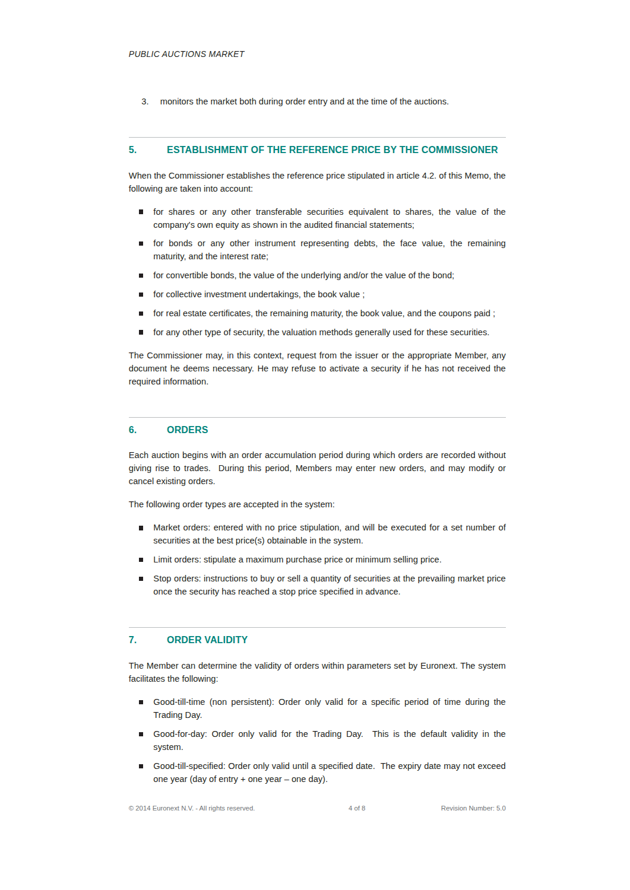PUBLIC AUCTIONS MARKET
monitors the market both during order entry and at the time of the auctions.
5. Establishment of the reference price by the Commissioner
When the Commissioner establishes the reference price stipulated in article 4.2. of this Memo, the following are taken into account:
for shares or any other transferable securities equivalent to shares, the value of the company's own equity as shown in the audited financial statements;
for bonds or any other instrument representing debts, the face value, the remaining maturity, and the interest rate;
for convertible bonds, the value of the underlying and/or the value of the bond;
for collective investment undertakings, the book value ;
for real estate certificates, the remaining maturity, the book value, and the coupons paid ;
for any other type of security, the valuation methods generally used for these securities.
The Commissioner may, in this context, request from the issuer or the appropriate Member, any document he deems necessary. He may refuse to activate a security if he has not received the required information.
6. Orders
Each auction begins with an order accumulation period during which orders are recorded without giving rise to trades. During this period, Members may enter new orders, and may modify or cancel existing orders.
The following order types are accepted in the system:
Market orders: entered with no price stipulation, and will be executed for a set number of securities at the best price(s) obtainable in the system.
Limit orders: stipulate a maximum purchase price or minimum selling price.
Stop orders: instructions to buy or sell a quantity of securities at the prevailing market price once the security has reached a stop price specified in advance.
7. Order validity
The Member can determine the validity of orders within parameters set by Euronext. The system facilitates the following:
Good-till-time (non persistent): Order only valid for a specific period of time during the Trading Day.
Good-for-day: Order only valid for the Trading Day. This is the default validity in the system.
Good-till-specified: Order only valid until a specified date. The expiry date may not exceed one year (day of entry + one year – one day).
© 2014 Euronext N.V. - All rights reserved.
4 of 8
Revision Number: 5.0